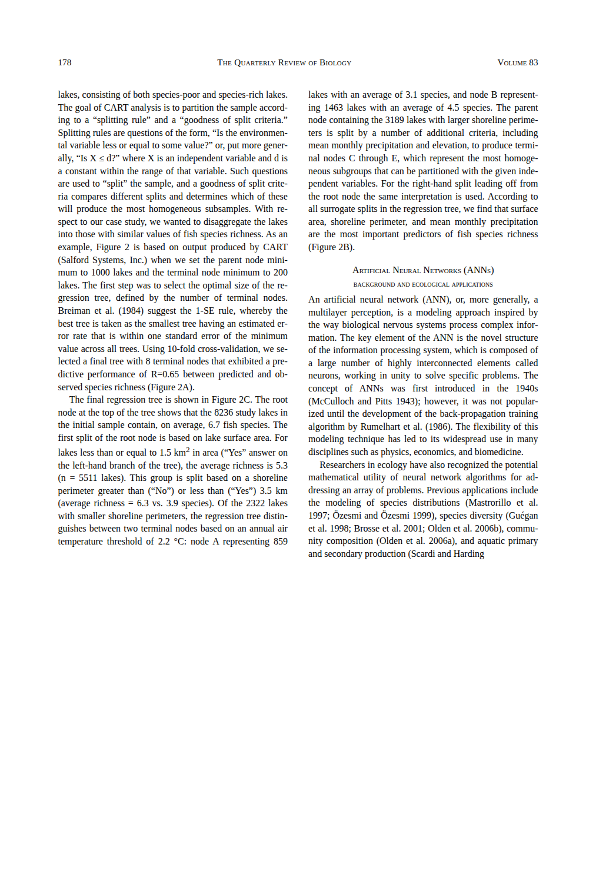178 The Quarterly Review of Biology Volume 83
lakes, consisting of both species-poor and species-rich lakes. The goal of CART analysis is to partition the sample according to a “splitting rule” and a “goodness of split criteria.” Splitting rules are questions of the form, “Is the environmental variable less or equal to some value?” or, put more generally, “Is X ≤ d?” where X is an independent variable and d is a constant within the range of that variable. Such questions are used to “split” the sample, and a goodness of split criteria compares different splits and determines which of these will produce the most homogeneous subsamples. With respect to our case study, we wanted to disaggregate the lakes into those with similar values of fish species richness. As an example, Figure 2 is based on output produced by CART (Salford Systems, Inc.) when we set the parent node minimum to 1000 lakes and the terminal node minimum to 200 lakes. The first step was to select the optimal size of the regression tree, defined by the number of terminal nodes. Breiman et al. (1984) suggest the 1-SE rule, whereby the best tree is taken as the smallest tree having an estimated error rate that is within one standard error of the minimum value across all trees. Using 10-fold cross-validation, we selected a final tree with 8 terminal nodes that exhibited a predictive performance of R=0.65 between predicted and observed species richness (Figure 2A).
The final regression tree is shown in Figure 2C. The root node at the top of the tree shows that the 8236 study lakes in the initial sample contain, on average, 6.7 fish species. The first split of the root node is based on lake surface area. For lakes less than or equal to 1.5 km2 in area (“Yes” answer on the left-hand branch of the tree), the average richness is 5.3 (n = 5511 lakes). This group is split based on a shoreline perimeter greater than (“No”) or less than (“Yes”) 3.5 km (average richness = 6.3 vs. 3.9 species). Of the 2322 lakes with smaller shoreline perimeters, the regression tree distinguishes between two terminal nodes based on an annual air temperature threshold of 2.2 °C: node A representing 859 lakes with an average of 3.1 species, and node B representing 1463 lakes with an average of 4.5 species. The parent node containing the 3189 lakes with larger shoreline perimeters is split by a number of additional criteria, including mean monthly precipitation and elevation, to produce terminal nodes C through E, which represent the most homogeneous subgroups that can be partitioned with the given independent variables. For the right-hand split leading off from the root node the same interpretation is used. According to all surrogate splits in the regression tree, we find that surface area, shoreline perimeter, and mean monthly precipitation are the most important predictors of fish species richness (Figure 2B).
Artificial Neural Networks (ANNs)
background and ecological applications
An artificial neural network (ANN), or, more generally, a multilayer perception, is a modeling approach inspired by the way biological nervous systems process complex information. The key element of the ANN is the novel structure of the information processing system, which is composed of a large number of highly interconnected elements called neurons, working in unity to solve specific problems. The concept of ANNs was first introduced in the 1940s (McCulloch and Pitts 1943); however, it was not popularized until the development of the back-propagation training algorithm by Rumelhart et al. (1986). The flexibility of this modeling technique has led to its widespread use in many disciplines such as physics, economics, and biomedicine.
Researchers in ecology have also recognized the potential mathematical utility of neural network algorithms for addressing an array of problems. Previous applications include the modeling of species distributions (Mastrorillo et al. 1997; Özesmi and Özesmi 1999), species diversity (Guégan et al. 1998; Brosse et al. 2001; Olden et al. 2006b), community composition (Olden et al. 2006a), and aquatic primary and secondary production (Scardi and Harding